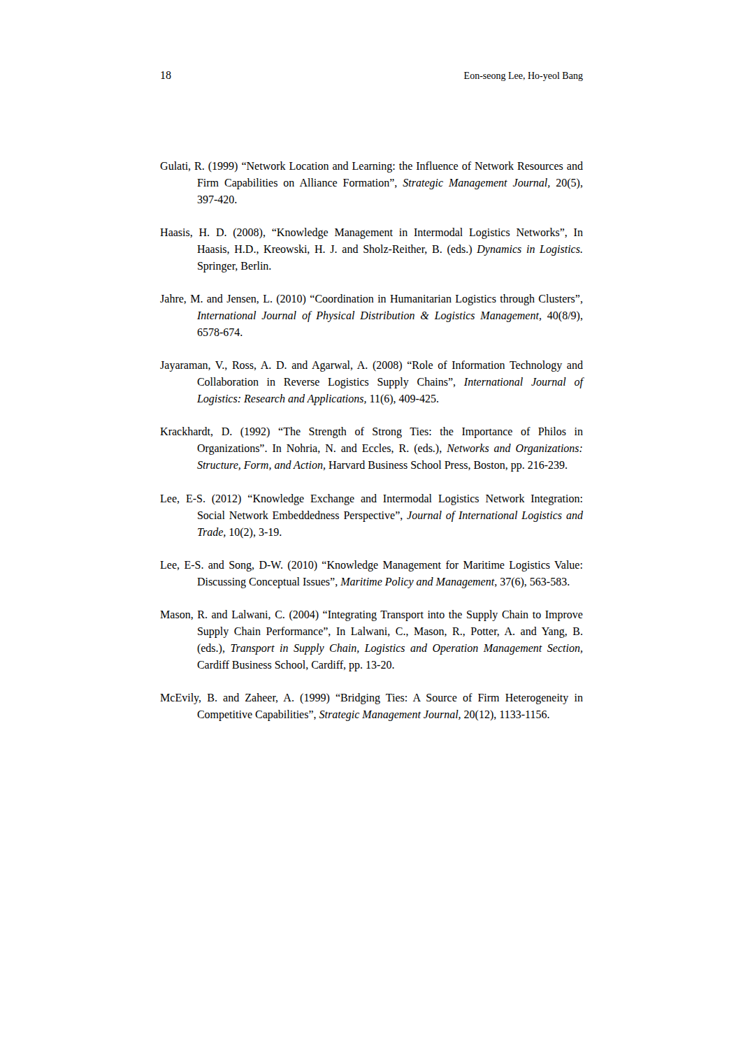18 Eon-seong Lee, Ho-yeol Bang
Gulati, R. (1999) “Network Location and Learning: the Influence of Network Resources and Firm Capabilities on Alliance Formation”, Strategic Management Journal, 20(5), 397-420.
Haasis, H. D. (2008), “Knowledge Management in Intermodal Logistics Networks”, In Haasis, H.D., Kreowski, H. J. and Sholz-Reither, B. (eds.) Dynamics in Logistics. Springer, Berlin.
Jahre, M. and Jensen, L. (2010) “Coordination in Humanitarian Logistics through Clusters”, International Journal of Physical Distribution & Logistics Management, 40(8/9), 6578-674.
Jayaraman, V., Ross, A. D. and Agarwal, A. (2008) “Role of Information Technology and Collaboration in Reverse Logistics Supply Chains”, International Journal of Logistics: Research and Applications, 11(6), 409-425.
Krackhardt, D. (1992) “The Strength of Strong Ties: the Importance of Philos in Organizations”. In Nohria, N. and Eccles, R. (eds.), Networks and Organizations: Structure, Form, and Action, Harvard Business School Press, Boston, pp. 216-239.
Lee, E-S. (2012) “Knowledge Exchange and Intermodal Logistics Network Integration: Social Network Embeddedness Perspective”, Journal of International Logistics and Trade, 10(2), 3-19.
Lee, E-S. and Song, D-W. (2010) “Knowledge Management for Maritime Logistics Value: Discussing Conceptual Issues”, Maritime Policy and Management, 37(6), 563-583.
Mason, R. and Lalwani, C. (2004) “Integrating Transport into the Supply Chain to Improve Supply Chain Performance”, In Lalwani, C., Mason, R., Potter, A. and Yang, B. (eds.), Transport in Supply Chain, Logistics and Operation Management Section, Cardiff Business School, Cardiff, pp. 13-20.
McEvily, B. and Zaheer, A. (1999) “Bridging Ties: A Source of Firm Heterogeneity in Competitive Capabilities”, Strategic Management Journal, 20(12), 1133-1156.